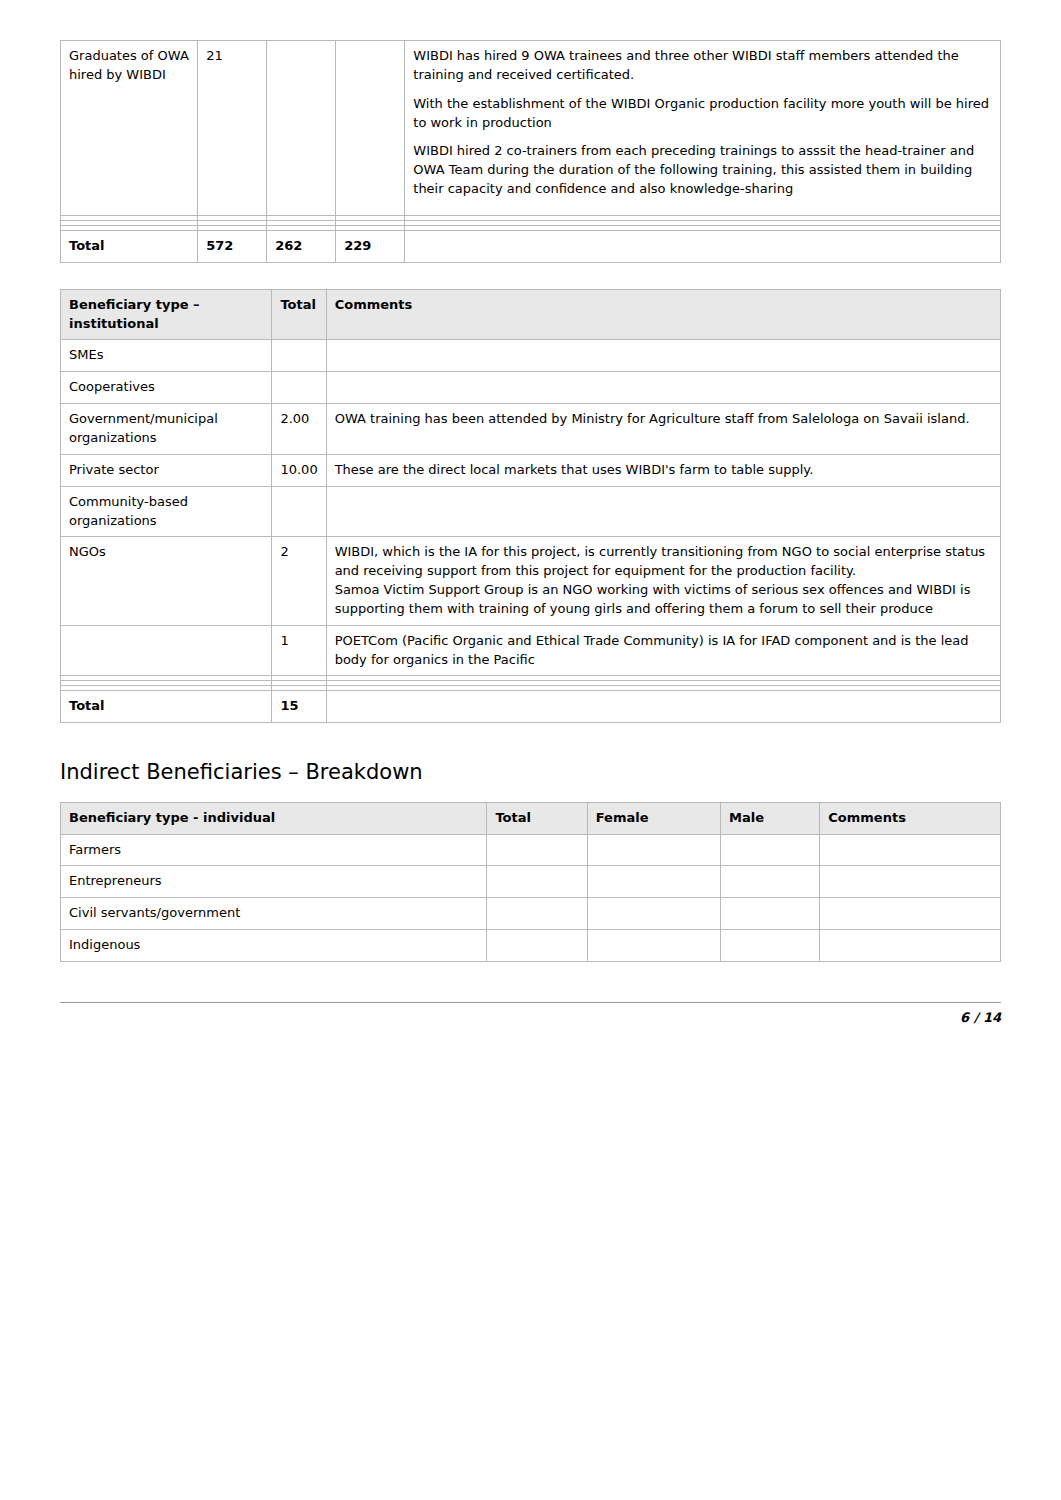| Graduates of OWA hired by WIBDI | 21 | | | WIBDI has hired 9 OWA trainees and three other WIBDI staff members attended the training and received certificated. With the establishment of the WIBDI Organic production facility more youth will be hired to work in production WIBDI hired 2 co-trainers from each preceding trainings to asssit the head-trainer and OWA Team during the duration of the following training, this assisted them in building their capacity and confidence and also knowledge-sharing |
| Total | 572 | 262 | 229 | |
| Beneficiary type – institutional | Total | Comments |
| --- | --- | --- |
| SMEs | | |
| Cooperatives | | |
| Government/municipal organizations | 2.00 | OWA training has been attended by Ministry for Agriculture staff from Salelologa on Savaii island. |
| Private sector | 10.00 | These are the direct local markets that uses WIBDI's farm to table supply. |
| Community-based organizations | | |
| NGOs | 2 | WIBDI, which is the IA for this project, is currently transitioning from NGO to social enterprise status and receiving support from this project for equipment for the production facility. Samoa Victim Support Group is an NGO working with victims of serious sex offences and WIBDI is supporting them with training of young girls and offering them a forum to sell their produce |
| | 1 | POETCom (Pacific Organic and Ethical Trade Community) is IA for IFAD component and is the lead body for organics in the Pacific |
| Total | 15 | |
Indirect Beneficiaries – Breakdown
| Beneficiary type - individual | Total | Female | Male | Comments |
| --- | --- | --- | --- | --- |
| Farmers | | | | |
| Entrepreneurs | | | | |
| Civil servants/government | | | | |
| Indigenous | | | | |
6 / 14